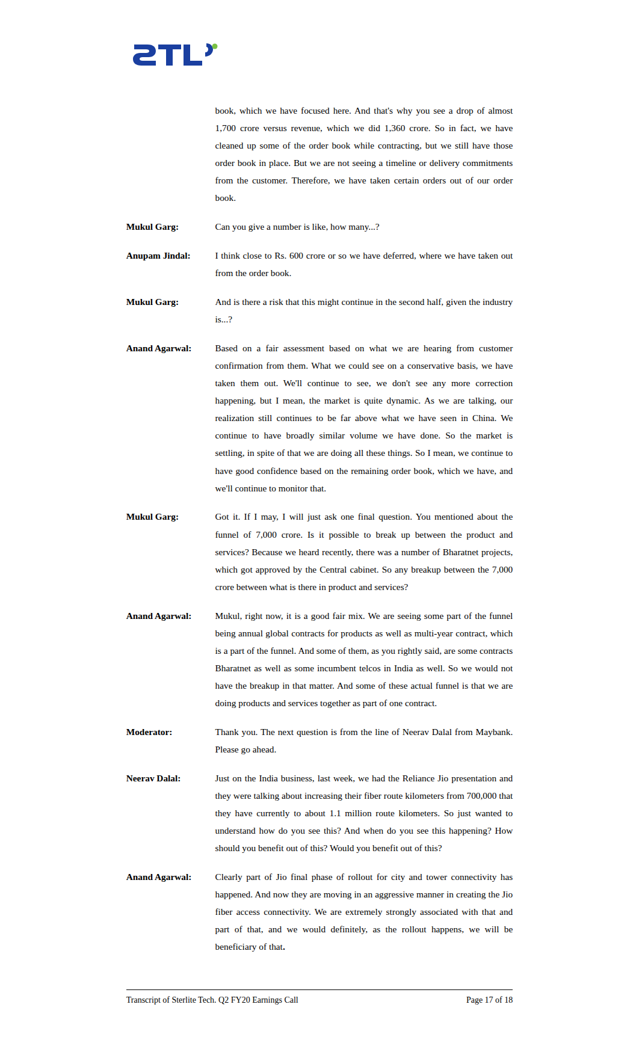book, which we have focused here. And that's why you see a drop of almost 1,700 crore versus revenue, which we did 1,360 crore. So in fact, we have cleaned up some of the order book while contracting, but we still have those order book in place. But we are not seeing a timeline or delivery commitments from the customer. Therefore, we have taken certain orders out of our order book.
| Mukul Garg: | Can you give a number is like, how many...? |
| Anupam Jindal: | I think close to Rs. 600 crore or so we have deferred, where we have taken out from the order book. |
| Mukul Garg: | And is there a risk that this might continue in the second half, given the industry is...? |
| Anand Agarwal: | Based on a fair assessment based on what we are hearing from customer confirmation from them. What we could see on a conservative basis, we have taken them out. We'll continue to see, we don't see any more correction happening, but I mean, the market is quite dynamic. As we are talking, our realization still continues to be far above what we have seen in China. We continue to have broadly similar volume we have done. So the market is settling, in spite of that we are doing all these things. So I mean, we continue to have good confidence based on the remaining order book, which we have, and we'll continue to monitor that. |
| Mukul Garg: | Got it. If I may, I will just ask one final question. You mentioned about the funnel of 7,000 crore. Is it possible to break up between the product and services? Because we heard recently, there was a number of Bharatnet projects, which got approved by the Central cabinet. So any breakup between the 7,000 crore between what is there in product and services? |
| Anand Agarwal: | Mukul, right now, it is a good fair mix. We are seeing some part of the funnel being annual global contracts for products as well as multi-year contract, which is a part of the funnel. And some of them, as you rightly said, are some contracts Bharatnet as well as some incumbent telcos in India as well. So we would not have the breakup in that matter. And some of these actual funnel is that we are doing products and services together as part of one contract. |
| Moderator: | Thank you. The next question is from the line of Neerav Dalal from Maybank. Please go ahead. |
| Neerav Dalal: | Just on the India business, last week, we had the Reliance Jio presentation and they were talking about increasing their fiber route kilometers from 700,000 that they have currently to about 1.1 million route kilometers. So just wanted to understand how do you see this? And when do you see this happening? How should you benefit out of this? Would you benefit out of this? |
| Anand Agarwal: | Clearly part of Jio final phase of rollout for city and tower connectivity has happened. And now they are moving in an aggressive manner in creating the Jio fiber access connectivity. We are extremely strongly associated with that and part of that, and we would definitely, as the rollout happens, we will be beneficiary of that . |
Transcript of Sterlite Tech. Q2 FY20 Earnings Call
Page 17 of 18